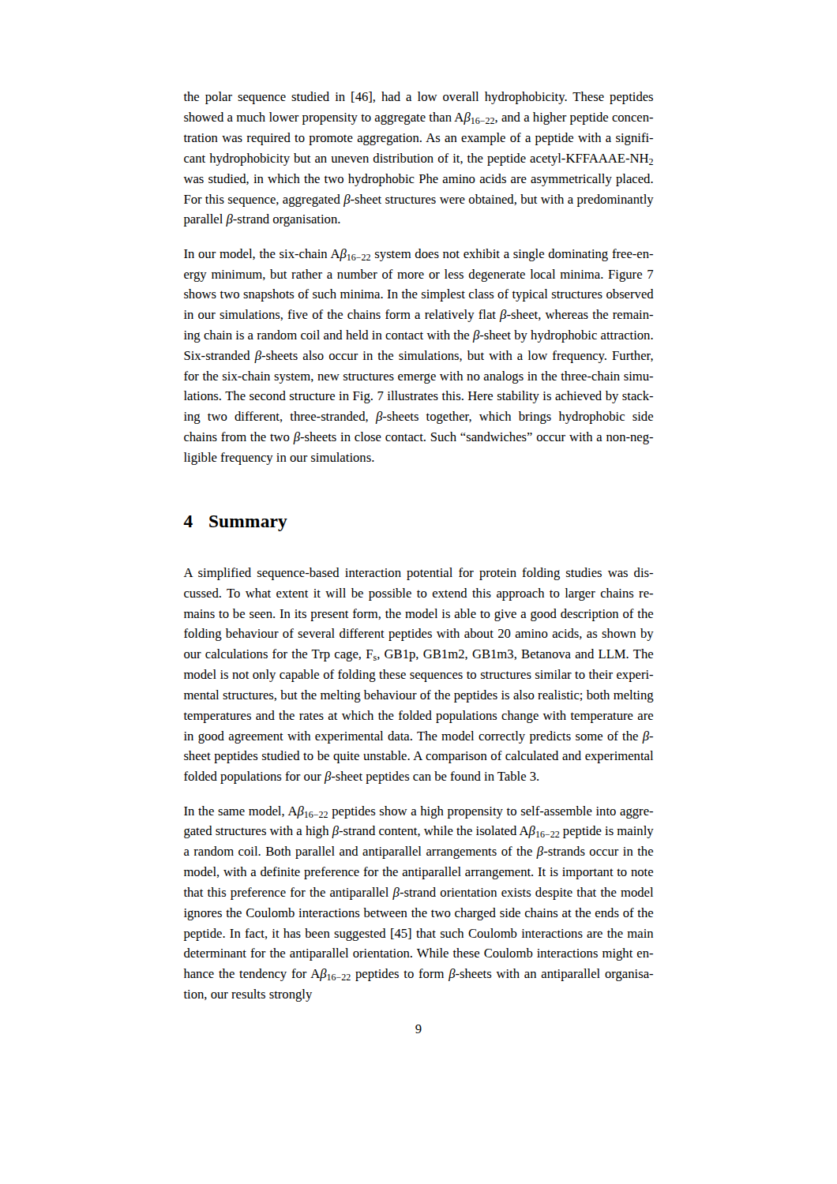the polar sequence studied in [46], had a low overall hydrophobicity. These peptides showed a much lower propensity to aggregate than Aβ16−22, and a higher peptide concentration was required to promote aggregation. As an example of a peptide with a significant hydrophobicity but an uneven distribution of it, the peptide acetyl-KFFAAAE-NH2 was studied, in which the two hydrophobic Phe amino acids are asymmetrically placed. For this sequence, aggregated β-sheet structures were obtained, but with a predominantly parallel β-strand organisation.
In our model, the six-chain Aβ16−22 system does not exhibit a single dominating free-energy minimum, but rather a number of more or less degenerate local minima. Figure 7 shows two snapshots of such minima. In the simplest class of typical structures observed in our simulations, five of the chains form a relatively flat β-sheet, whereas the remaining chain is a random coil and held in contact with the β-sheet by hydrophobic attraction. Six-stranded β-sheets also occur in the simulations, but with a low frequency. Further, for the six-chain system, new structures emerge with no analogs in the three-chain simulations. The second structure in Fig. 7 illustrates this. Here stability is achieved by stacking two different, three-stranded, β-sheets together, which brings hydrophobic side chains from the two β-sheets in close contact. Such “sandwiches” occur with a non-negligible frequency in our simulations.
4 Summary
A simplified sequence-based interaction potential for protein folding studies was discussed. To what extent it will be possible to extend this approach to larger chains remains to be seen. In its present form, the model is able to give a good description of the folding behaviour of several different peptides with about 20 amino acids, as shown by our calculations for the Trp cage, Fs, GB1p, GB1m2, GB1m3, Betanova and LLM. The model is not only capable of folding these sequences to structures similar to their experimental structures, but the melting behaviour of the peptides is also realistic; both melting temperatures and the rates at which the folded populations change with temperature are in good agreement with experimental data. The model correctly predicts some of the β-sheet peptides studied to be quite unstable. A comparison of calculated and experimental folded populations for our β-sheet peptides can be found in Table 3.
In the same model, Aβ16−22 peptides show a high propensity to self-assemble into aggregated structures with a high β-strand content, while the isolated Aβ16−22 peptide is mainly a random coil. Both parallel and antiparallel arrangements of the β-strands occur in the model, with a definite preference for the antiparallel arrangement. It is important to note that this preference for the antiparallel β-strand orientation exists despite that the model ignores the Coulomb interactions between the two charged side chains at the ends of the peptide. In fact, it has been suggested [45] that such Coulomb interactions are the main determinant for the antiparallel orientation. While these Coulomb interactions might enhance the tendency for Aβ16−22 peptides to form β-sheets with an antiparallel organisation, our results strongly
9